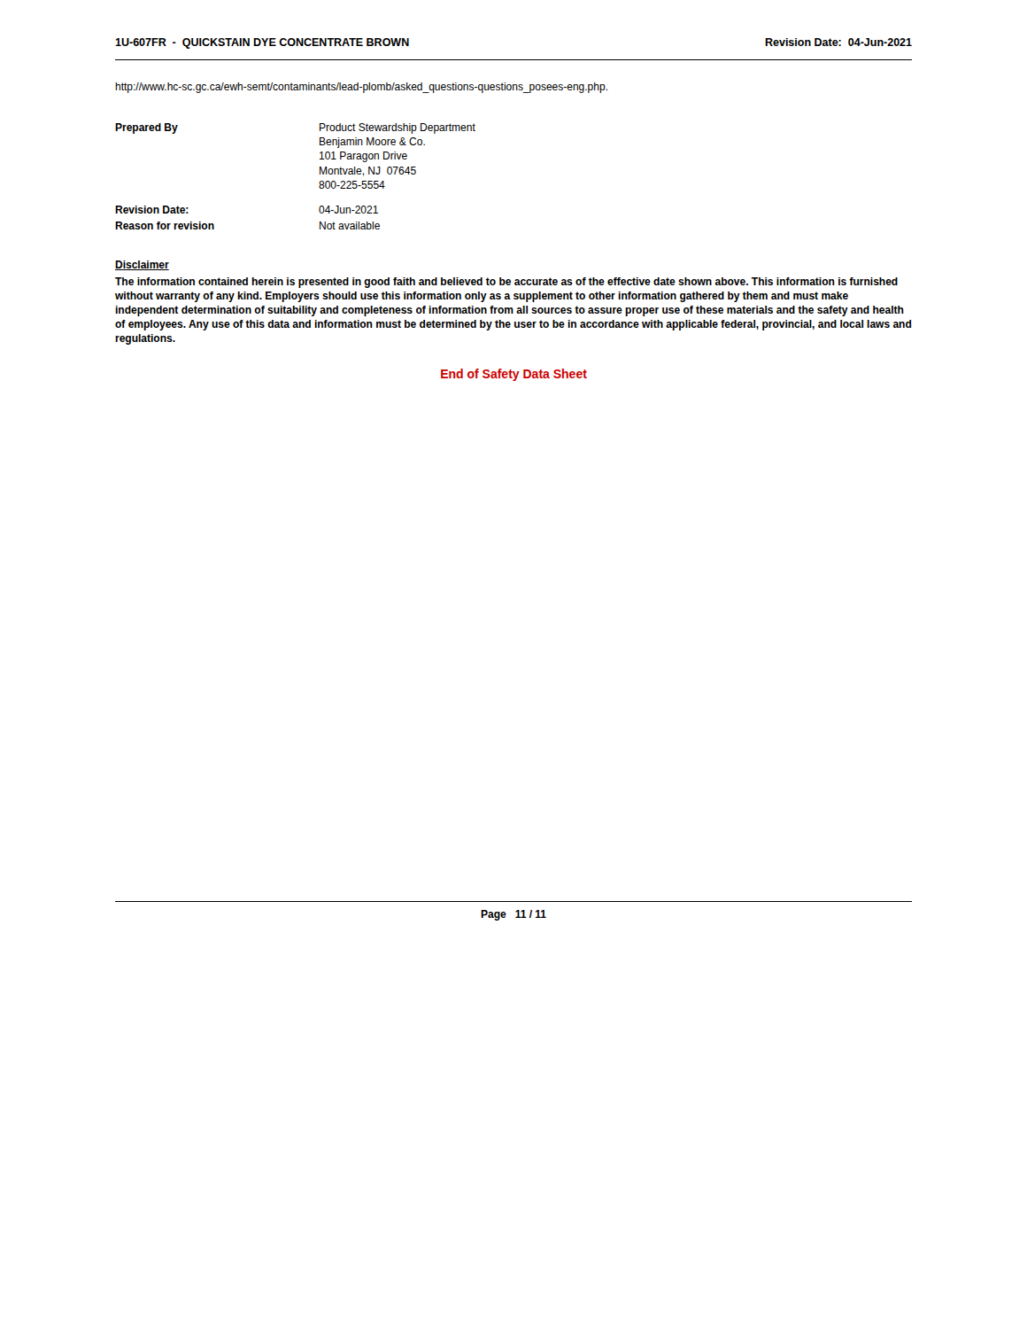1U-607FR - QUICKSTAIN DYE CONCENTRATE BROWN
Revision Date: 04-Jun-2021
http://www.hc-sc.gc.ca/ewh-semt/contaminants/lead-plomb/asked_questions-questions_posees-eng.php.
| Prepared By | Product Stewardship Department Benjamin Moore & Co. 101 Paragon Drive Montvale, NJ 07645 800-225-5554 |
| Revision Date: | 04-Jun-2021 |
| Reason for revision | Not available |
Disclaimer
The information contained herein is presented in good faith and believed to be accurate as of the effective date shown above. This information is furnished without warranty of any kind. Employers should use this information only as a supplement to other information gathered by them and must make independent determination of suitability and completeness of information from all sources to assure proper use of these materials and the safety and health of employees. Any use of this data and information must be determined by the user to be in accordance with applicable federal, provincial, and local laws and regulations.
End of Safety Data Sheet
Page 11 / 11